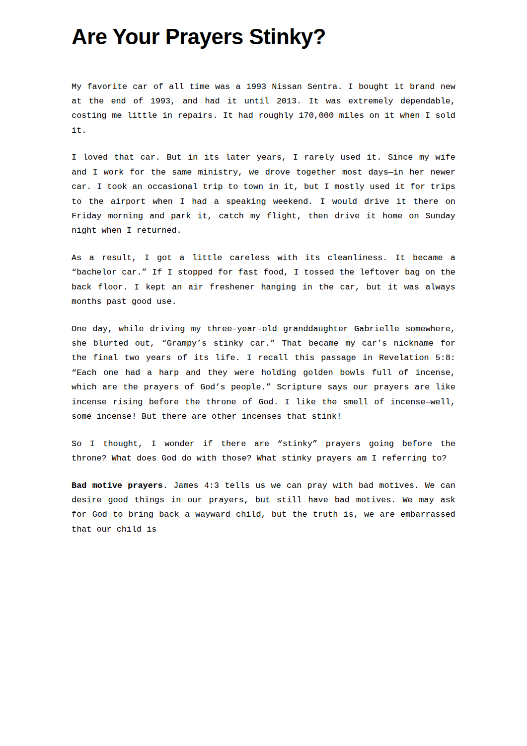Are Your Prayers Stinky?
My favorite car of all time was a 1993 Nissan Sentra. I bought it brand new at the end of 1993, and had it until 2013. It was extremely dependable, costing me little in repairs. It had roughly 170,000 miles on it when I sold it.
I loved that car. But in its later years, I rarely used it. Since my wife and I work for the same ministry, we drove together most days—in her newer car. I took an occasional trip to town in it, but I mostly used it for trips to the airport when I had a speaking weekend. I would drive it there on Friday morning and park it, catch my flight, then drive it home on Sunday night when I returned.
As a result, I got a little careless with its cleanliness. It became a “bachelor car.” If I stopped for fast food, I tossed the leftover bag on the back floor. I kept an air freshener hanging in the car, but it was always months past good use.
One day, while driving my three-year-old granddaughter Gabrielle somewhere, she blurted out, “Grampy’s stinky car.” That became my car’s nickname for the final two years of its life. I recall this passage in Revelation 5:8: “Each one had a harp and they were holding golden bowls full of incense, which are the prayers of God’s people.” Scripture says our prayers are like incense rising before the throne of God. I like the smell of incense—well, some incense! But there are other incenses that stink!
So I thought, I wonder if there are “stinky” prayers going before the throne? What does God do with those? What stinky prayers am I referring to?
Bad motive prayers. James 4:3 tells us we can pray with bad motives. We can desire good things in our prayers, but still have bad motives. We may ask for God to bring back a wayward child, but the truth is, we are embarrassed that our child is